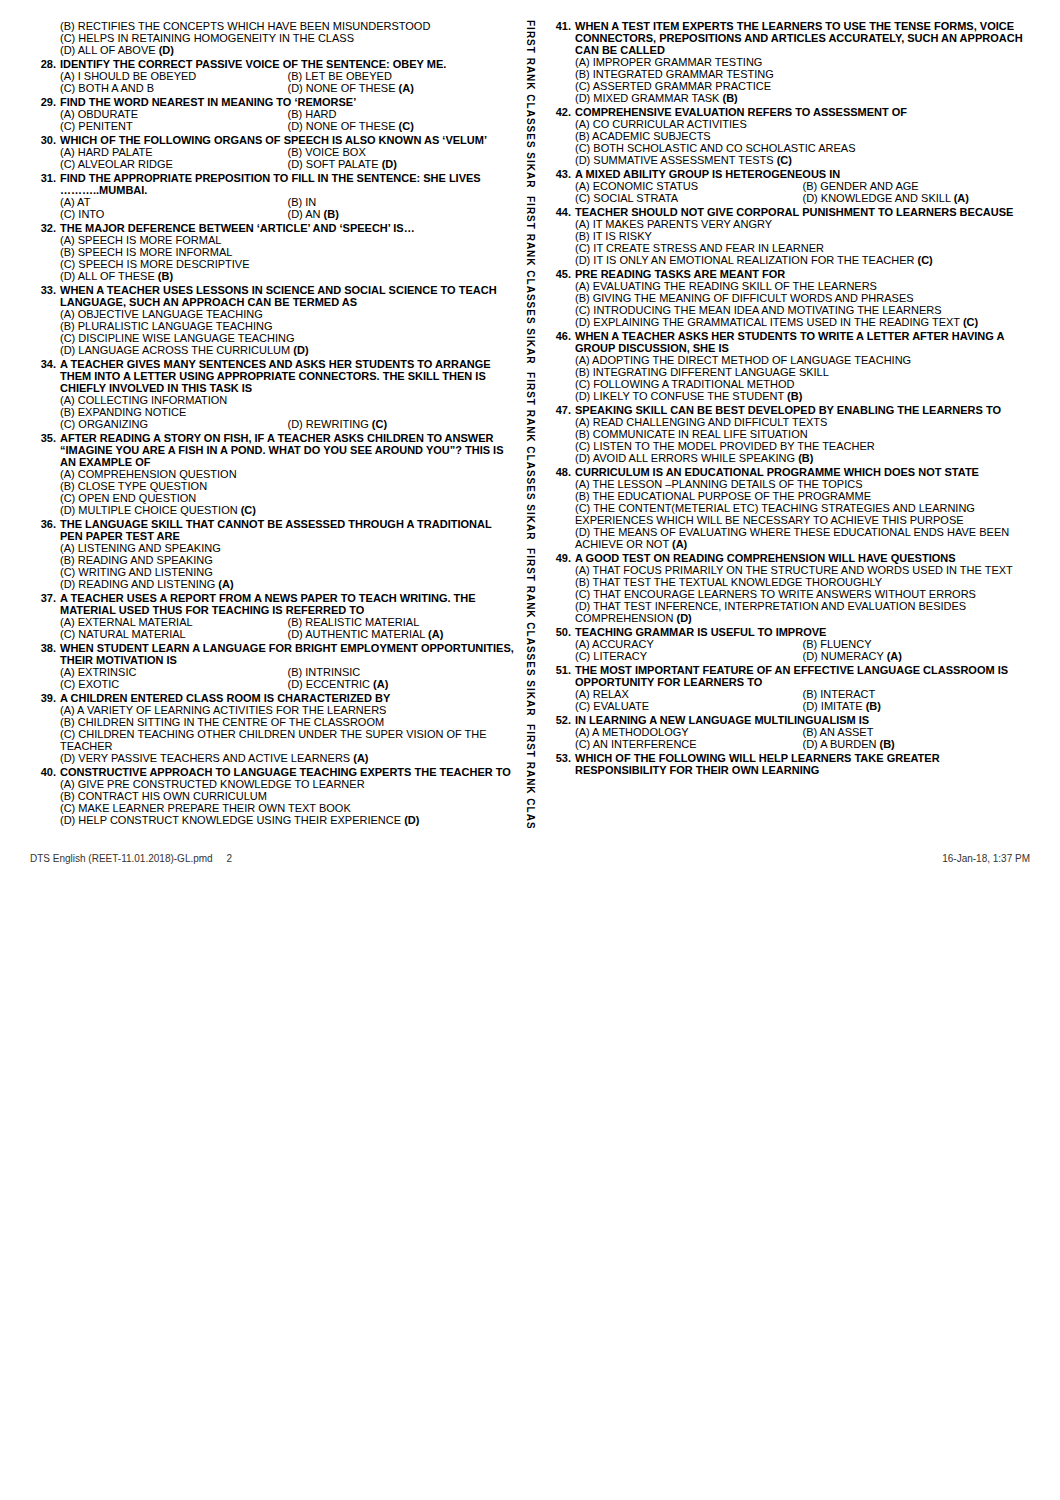FIRST RANK CLASSES SIKAR FIRST RANK CLASSES SIKAR FIRST RANK CLASSES SIKAR FIRST RANK CLASSES SIKAR FIRST RANK CLASSES SIKAR FIRST RANK CLASSES SIKAR
(B) RECTIFIES THE CONCEPTS WHICH HAVE BEEN MISUNDERSTOOD
(C) HELPS IN RETAINING HOMOGENEITY IN THE CLASS
(D) ALL OF ABOVE (D)
28.
IDENTIFY THE CORRECT PASSIVE VOICE OF THE SENTENCE: OBEY ME.
(A) I SHOULD BE OBEYED
(B) LET BE OBEYED
(C) BOTH A AND B
(D) NONE OF THESE (A)
29.
FIND THE WORD NEAREST IN MEANING TO ‘REMORSE’
(A) OBDURATE
(B) HARD
(C) PENITENT
(D) NONE OF THESE (C)
30.
WHICH OF THE FOLLOWING ORGANS OF SPEECH IS ALSO KNOWN AS ‘VELUM’
(A) HARD PALATE
(B) VOICE BOX
(C) ALVEOLAR RIDGE
(D) SOFT PALATE (D)
31.
FIND THE APPROPRIATE PREPOSITION TO FILL IN THE SENTENCE: SHE LIVES ………..MUMBAI.
(A) AT
(B) IN
(C) INTO
(D) AN (B)
32.
THE MAJOR DEFERENCE BETWEEN ‘ARTICLE’ AND ‘SPEECH’ IS…
(A) SPEECH IS MORE FORMAL
(B) SPEECH IS MORE INFORMAL
(C) SPEECH IS MORE DESCRIPTIVE
(D) ALL OF THESE (B)
33.
WHEN A TEACHER USES LESSONS IN SCIENCE AND SOCIAL SCIENCE TO TEACH LANGUAGE, SUCH AN APPROACH CAN BE TERMED AS
(A) OBJECTIVE LANGUAGE TEACHING
(B) PLURALISTIC LANGUAGE TEACHING
(C) DISCIPLINE WISE LANGUAGE TEACHING
(D) LANGUAGE ACROSS THE CURRICULUM (D)
34.
A TEACHER GIVES MANY SENTENCES AND ASKS HER STUDENTS TO ARRANGE THEM INTO A LETTER USING APPROPRIATE CONNECTORS. THE SKILL THEN IS CHIEFLY INVOLVED IN THIS TASK IS
(A) COLLECTING INFORMATION
(B) EXPANDING NOTICE
(C) ORGANIZING
(D) REWRITING (C)
35.
AFTER READING A STORY ON FISH, IF A TEACHER ASKS CHILDREN TO ANSWER “IMAGINE YOU ARE A FISH IN A POND. WHAT DO YOU SEE AROUND YOU”? THIS IS AN EXAMPLE OF
(A) COMPREHENSION QUESTION
(B) CLOSE TYPE QUESTION
(C) OPEN END QUESTION
(D) MULTIPLE CHOICE QUESTION (C)
36.
THE LANGUAGE SKILL THAT CANNOT BE ASSESSED THROUGH A TRADITIONAL PEN PAPER TEST ARE
(A) LISTENING AND SPEAKING
(B) READING AND SPEAKING
(C) WRITING AND LISTENING
(D) READING AND LISTENING (A)
37.
A TEACHER USES A REPORT FROM A NEWS PAPER TO TEACH WRITING. THE MATERIAL USED THUS FOR TEACHING IS REFERRED TO
(A) EXTERNAL MATERIAL
(B) REALISTIC MATERIAL
(C) NATURAL MATERIAL
(D) AUTHENTIC MATERIAL (A)
38.
WHEN STUDENT LEARN A LANGUAGE FOR BRIGHT EMPLOYMENT OPPORTUNITIES, THEIR MOTIVATION IS
(A) EXTRINSIC
(B) INTRINSIC
(C) EXOTIC
(D) ECCENTRIC (A)
39.
A CHILDREN ENTERED CLASS ROOM IS CHARACTERIZED BY
(A) A VARIETY OF LEARNING ACTIVITIES FOR THE LEARNERS
(B) CHILDREN SITTING IN THE CENTRE OF THE CLASSROOM
(C) CHILDREN TEACHING OTHER CHILDREN UNDER THE SUPER VISION OF THE TEACHER
(D) VERY PASSIVE TEACHERS AND ACTIVE LEARNERS (A)
40.
CONSTRUCTIVE APPROACH TO LANGUAGE TEACHING EXPERTS THE TEACHER TO
(A) GIVE PRE CONSTRUCTED KNOWLEDGE TO LEARNER
(B) CONTRACT HIS OWN CURRICULUM
(C) MAKE LEARNER PREPARE THEIR OWN TEXT BOOK
(D) HELP CONSTRUCT KNOWLEDGE USING THEIR EXPERIENCE (D)
41.
WHEN A TEST ITEM EXPERTS THE LEARNERS TO USE THE TENSE FORMS, VOICE CONNECTORS, PREPOSITIONS AND ARTICLES ACCURATELY, SUCH AN APPROACH CAN BE CALLED
(A) IMPROPER GRAMMAR TESTING
(B) INTEGRATED GRAMMAR TESTING
(C) ASSERTED GRAMMAR PRACTICE
(D) MIXED GRAMMAR TASK (B)
42.
COMPREHENSIVE EVALUATION REFERS TO ASSESSMENT OF
(A) CO CURRICULAR ACTIVITIES
(B) ACADEMIC SUBJECTS
(C) BOTH SCHOLASTIC AND CO SCHOLASTIC AREAS
(D) SUMMATIVE ASSESSMENT TESTS (C)
43.
A MIXED ABILITY GROUP IS HETEROGENEOUS IN
(A) ECONOMIC STATUS
(B) GENDER AND AGE
(C) SOCIAL STRATA
(D) KNOWLEDGE AND SKILL (A)
44.
TEACHER SHOULD NOT GIVE CORPORAL PUNISHMENT TO LEARNERS BECAUSE
(A) IT MAKES PARENTS VERY ANGRY
(B) IT IS RISKY
(C) IT CREATE STRESS AND FEAR IN LEARNER
(D) IT IS ONLY AN EMOTIONAL REALIZATION FOR THE TEACHER (C)
45.
PRE READING TASKS ARE MEANT FOR
(A) EVALUATING THE READING SKILL OF THE LEARNERS
(B) GIVING THE MEANING OF DIFFICULT WORDS AND PHRASES
(C) INTRODUCING THE MEAN IDEA AND MOTIVATING THE LEARNERS
(D) EXPLAINING THE GRAMMATICAL ITEMS USED IN THE READING TEXT (C)
46.
WHEN A TEACHER ASKS HER STUDENTS TO WRITE A LETTER AFTER HAVING A GROUP DISCUSSION, SHE IS
(A) ADOPTING THE DIRECT METHOD OF LANGUAGE TEACHING
(B) INTEGRATING DIFFERENT LANGUAGE SKILL
(C) FOLLOWING A TRADITIONAL METHOD
(D) LIKELY TO CONFUSE THE STUDENT (B)
47.
SPEAKING SKILL CAN BE BEST DEVELOPED BY ENABLING THE LEARNERS TO
(A) READ CHALLENGING AND DIFFICULT TEXTS
(B) COMMUNICATE IN REAL LIFE SITUATION
(C) LISTEN TO THE MODEL PROVIDED BY THE TEACHER
(D) AVOID ALL ERRORS WHILE SPEAKING (B)
48.
CURRICULUM IS AN EDUCATIONAL PROGRAMME WHICH DOES NOT STATE
(A) THE LESSON –PLANNING DETAILS OF THE TOPICS
(B) THE EDUCATIONAL PURPOSE OF THE PROGRAMME
(C) THE CONTENT(METERIAL ETC) TEACHING STRATEGIES AND LEARNING EXPERIENCES WHICH WILL BE NECESSARY TO ACHIEVE THIS PURPOSE
(D) THE MEANS OF EVALUATING WHERE THESE EDUCATIONAL ENDS HAVE BEEN ACHIEVE OR NOT (A)
49.
A GOOD TEST ON READING COMPREHENSION WILL HAVE QUESTIONS
(A) THAT FOCUS PRIMARILY ON THE STRUCTURE AND WORDS USED IN THE TEXT
(B) THAT TEST THE TEXTUAL KNOWLEDGE THOROUGHLY
(C) THAT ENCOURAGE LEARNERS TO WRITE ANSWERS WITHOUT ERRORS
(D) THAT TEST INFERENCE, INTERPRETATION AND EVALUATION BESIDES COMPREHENSION (D)
50.
TEACHING GRAMMAR IS USEFUL TO IMPROVE
(A) ACCURACY
(B) FLUENCY
(C) LITERACY
(D) NUMERACY (A)
51.
THE MOST IMPORTANT FEATURE OF AN EFFECTIVE LANGUAGE CLASSROOM IS OPPORTUNITY FOR LEARNERS TO
(A) RELAX
(B) INTERACT
(C) EVALUATE
(D) IMITATE (B)
52.
IN LEARNING A NEW LANGUAGE MULTILINGUALISM IS
(A) A METHODOLOGY
(B) AN ASSET
(C) AN INTERFERENCE
(D) A BURDEN (B)
53.
WHICH OF THE FOLLOWING WILL HELP LEARNERS TAKE GREATER RESPONSIBILITY FOR THEIR OWN LEARNING
DTS English (REET-11.01.2018)-GL.pmd 2
16-Jan-18, 1:37 PM